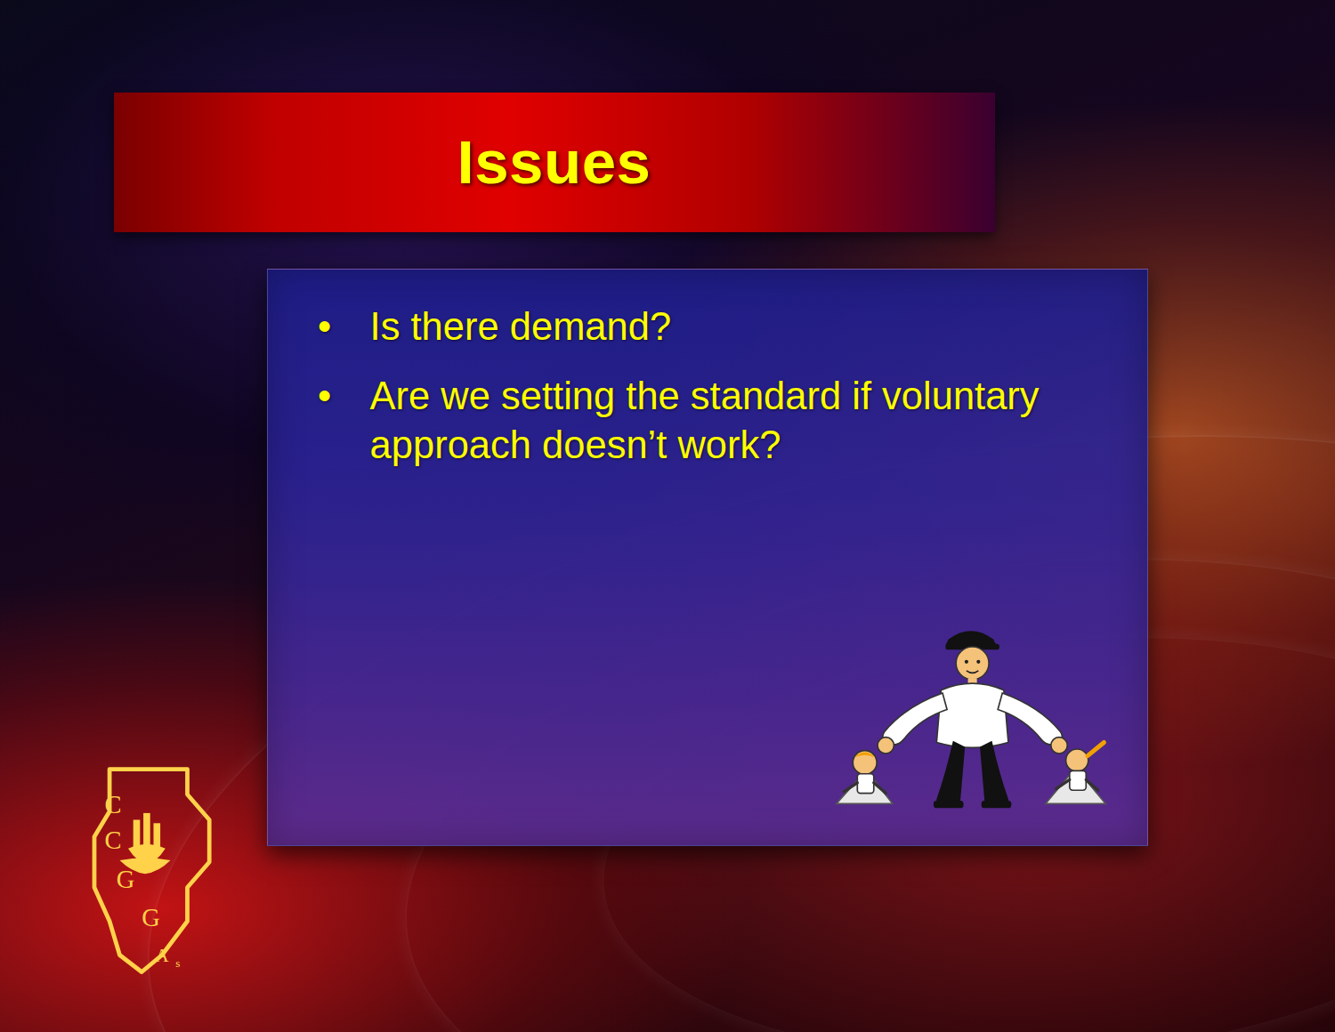Issues
Is there demand?
Are we setting the standard if voluntary approach doesn’t work?
C C G G A s